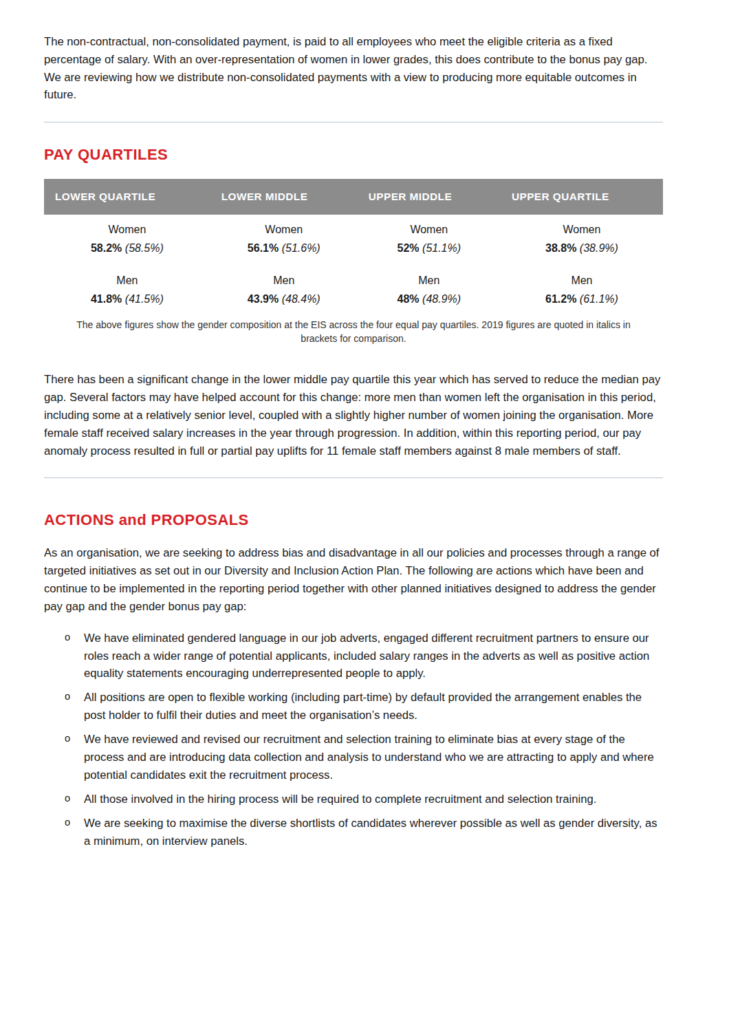The non-contractual, non-consolidated payment, is paid to all employees who meet the eligible criteria as a fixed percentage of salary. With an over-representation of women in lower grades, this does contribute to the bonus pay gap. We are reviewing how we distribute non-consolidated payments with a view to producing more equitable outcomes in future.
PAY QUARTILES
| LOWER QUARTILE | LOWER MIDDLE | UPPER MIDDLE | UPPER QUARTILE |
| --- | --- | --- | --- |
| Women 58.2% (58.5%) | Women 56.1% (51.6%) | Women 52% (51.1%) | Women 38.8% (38.9%) |
| Men 41.8% (41.5%) | Men 43.9% (48.4%) | Men 48% (48.9%) | Men 61.2% (61.1%) |
The above figures show the gender composition at the EIS across the four equal pay quartiles. 2019 figures are quoted in italics in brackets for comparison.
There has been a significant change in the lower middle pay quartile this year which has served to reduce the median pay gap. Several factors may have helped account for this change: more men than women left the organisation in this period, including some at a relatively senior level, coupled with a slightly higher number of women joining the organisation. More female staff received salary increases in the year through progression. In addition, within this reporting period, our pay anomaly process resulted in full or partial pay uplifts for 11 female staff members against 8 male members of staff.
ACTIONS and PROPOSALS
As an organisation, we are seeking to address bias and disadvantage in all our policies and processes through a range of targeted initiatives as set out in our Diversity and Inclusion Action Plan. The following are actions which have been and continue to be implemented in the reporting period together with other planned initiatives designed to address the gender pay gap and the gender bonus pay gap:
We have eliminated gendered language in our job adverts, engaged different recruitment partners to ensure our roles reach a wider range of potential applicants, included salary ranges in the adverts as well as positive action equality statements encouraging underrepresented people to apply.
All positions are open to flexible working (including part-time) by default provided the arrangement enables the post holder to fulfil their duties and meet the organisation’s needs.
We have reviewed and revised our recruitment and selection training to eliminate bias at every stage of the process and are introducing data collection and analysis to understand who we are attracting to apply and where potential candidates exit the recruitment process.
All those involved in the hiring process will be required to complete recruitment and selection training.
We are seeking to maximise the diverse shortlists of candidates wherever possible as well as gender diversity, as a minimum, on interview panels.